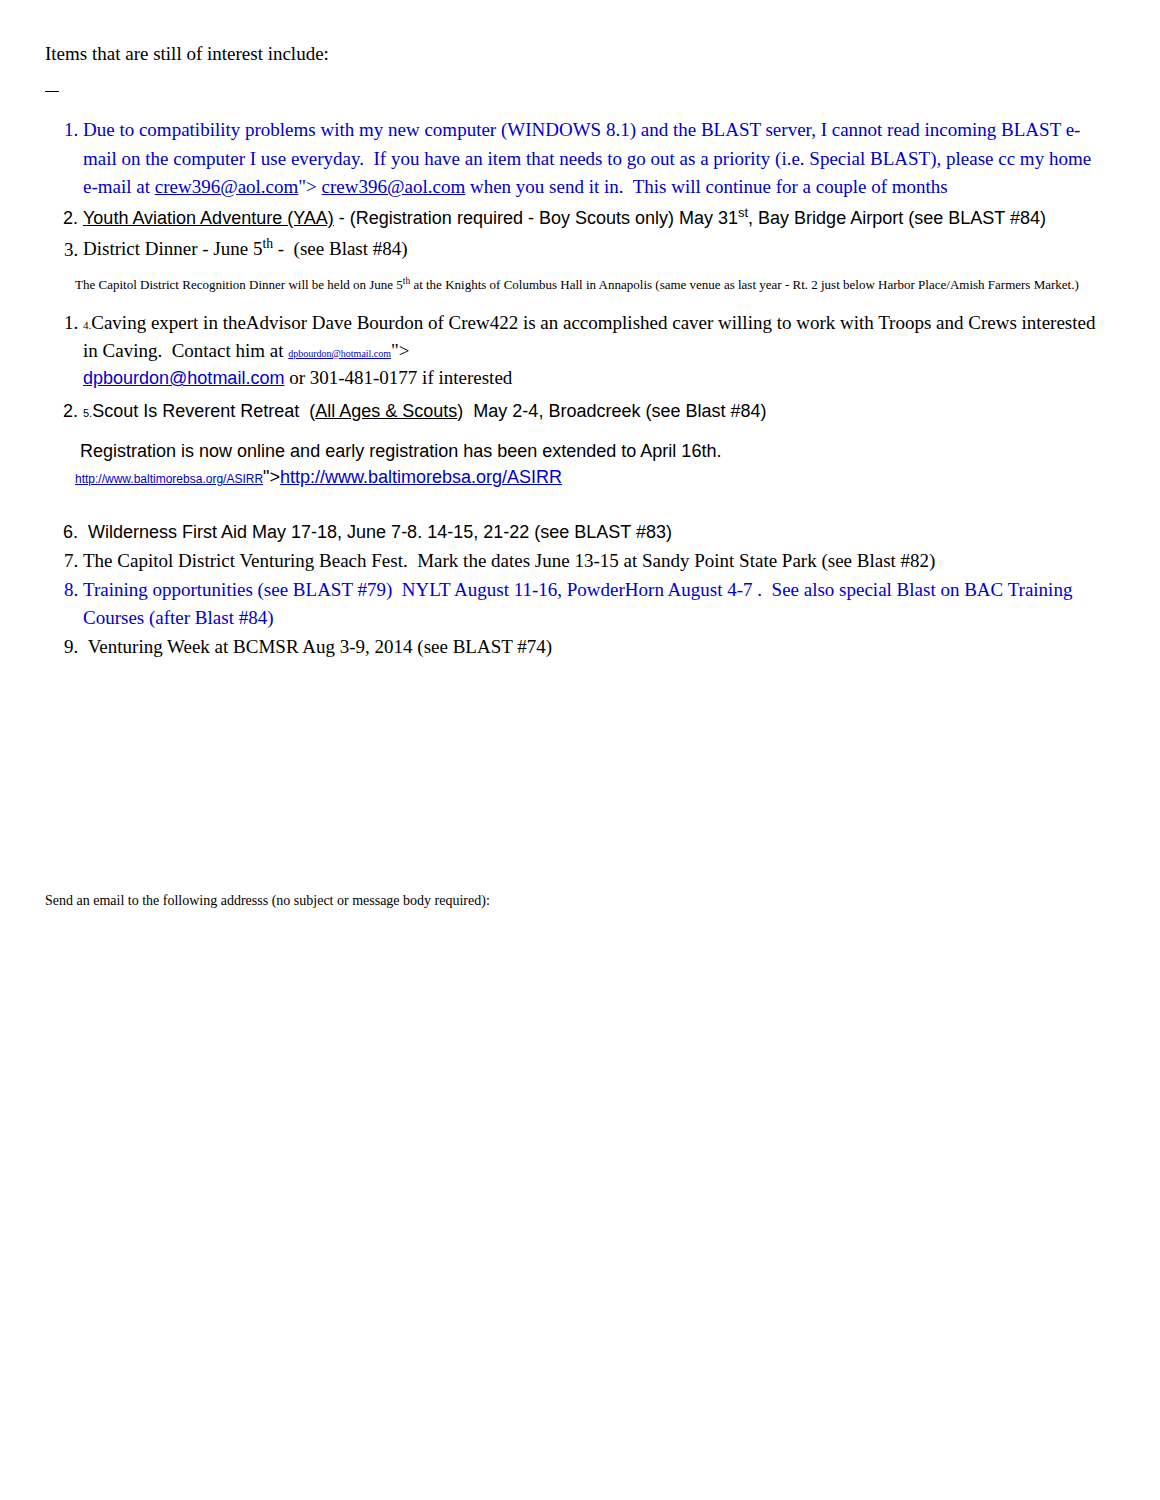Items that are still of interest include:
Due to compatibility problems with my new computer (WINDOWS 8.1) and the BLAST server, I cannot read incoming BLAST e-mail on the computer I use everyday. If you have an item that needs to go out as a priority (i.e. Special BLAST), please cc my home e-mail at crew396@aol.com"> crew396@aol.com when you send it in. This will continue for a couple of months
Youth Aviation Adventure (YAA) - (Registration required - Boy Scouts only) May 31st, Bay Bridge Airport (see BLAST #84)
District Dinner - June 5th - (see Blast #84)
The Capitol District Recognition Dinner will be held on June 5th at the Knights of Columbus Hall in Annapolis (same venue as last year - Rt. 2 just below Harbor Place/Amish Farmers Market.)
4. Caving expert in theAdvisor Dave Bourdon of Crew422 is an accomplished caver willing to work with Troops and Crews interested in Caving. Contact him at dpbourdon@hotmail.com">
dpbourdon@hotmail.com or 301-481-0177 if interested
5. Scout Is Reverent Retreat (All Ages & Scouts) May 2-4, Broadcreek (see Blast #84)
Registration is now online and early registration has been extended to April 16th. http://www.baltimorebsa.org/ASIRR">http://www.baltimorebsa.org/ASIRR
Wilderness First Aid May 17-18, June 7-8. 14-15, 21-22 (see BLAST #83)
The Capitol District Venturing Beach Fest. Mark the dates June 13-15 at Sandy Point State Park (see Blast #82)
Training opportunities (see BLAST #79) NYLT August 11-16, PowderHorn August 4-7 . See also special Blast on BAC Training Courses (after Blast #84)
Venturing Week at BCMSR Aug 3-9, 2014 (see BLAST #74)
Send an email to the following addresss (no subject or message body required):